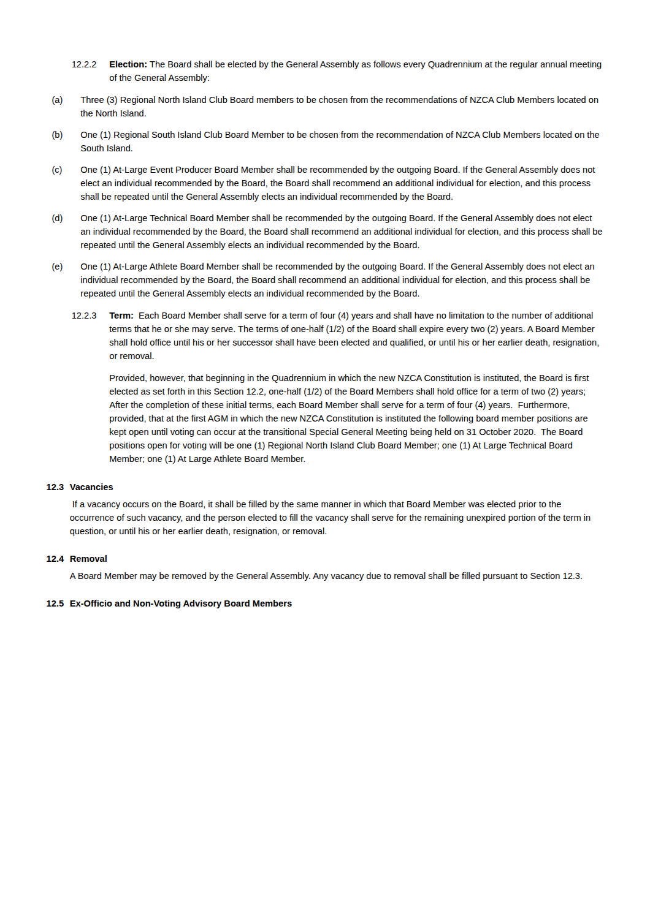12.2.2
Election: The Board shall be elected by the General Assembly as follows every Quadrennium at the regular annual meeting of the General Assembly:
(a)
Three (3) Regional North Island Club Board members to be chosen from the recommendations of NZCA Club Members located on the North Island.
(b)
One (1) Regional South Island Club Board Member to be chosen from the recommendation of NZCA Club Members located on the South Island.
(c)
One (1) At-Large Event Producer Board Member shall be recommended by the outgoing Board. If the General Assembly does not elect an individual recommended by the Board, the Board shall recommend an additional individual for election, and this process shall be repeated until the General Assembly elects an individual recommended by the Board.
(d)
One (1) At-Large Technical Board Member shall be recommended by the outgoing Board. If the General Assembly does not elect an individual recommended by the Board, the Board shall recommend an additional individual for election, and this process shall be repeated until the General Assembly elects an individual recommended by the Board.
(e)
One (1) At-Large Athlete Board Member shall be recommended by the outgoing Board. If the General Assembly does not elect an individual recommended by the Board, the Board shall recommend an additional individual for election, and this process shall be repeated until the General Assembly elects an individual recommended by the Board.
12.2.3
Term: Each Board Member shall serve for a term of four (4) years and shall have no limitation to the number of additional terms that he or she may serve. The terms of one-half (1/2) of the Board shall expire every two (2) years. A Board Member shall hold office until his or her successor shall have been elected and qualified, or until his or her earlier death, resignation, or removal.
Provided, however, that beginning in the Quadrennium in which the new NZCA Constitution is instituted, the Board is first elected as set forth in this Section 12.2, one-half (1/2) of the Board Members shall hold office for a term of two (2) years; After the completion of these initial terms, each Board Member shall serve for a term of four (4) years. Furthermore, provided, that at the first AGM in which the new NZCA Constitution is instituted the following board member positions are kept open until voting can occur at the transitional Special General Meeting being held on 31 October 2020. The Board positions open for voting will be one (1) Regional North Island Club Board Member; one (1) At Large Technical Board Member; one (1) At Large Athlete Board Member.
12.3 Vacancies
If a vacancy occurs on the Board, it shall be filled by the same manner in which that Board Member was elected prior to the occurrence of such vacancy, and the person elected to fill the vacancy shall serve for the remaining unexpired portion of the term in question, or until his or her earlier death, resignation, or removal.
12.4 Removal
A Board Member may be removed by the General Assembly. Any vacancy due to removal shall be filled pursuant to Section 12.3.
12.5 Ex-Officio and Non-Voting Advisory Board Members